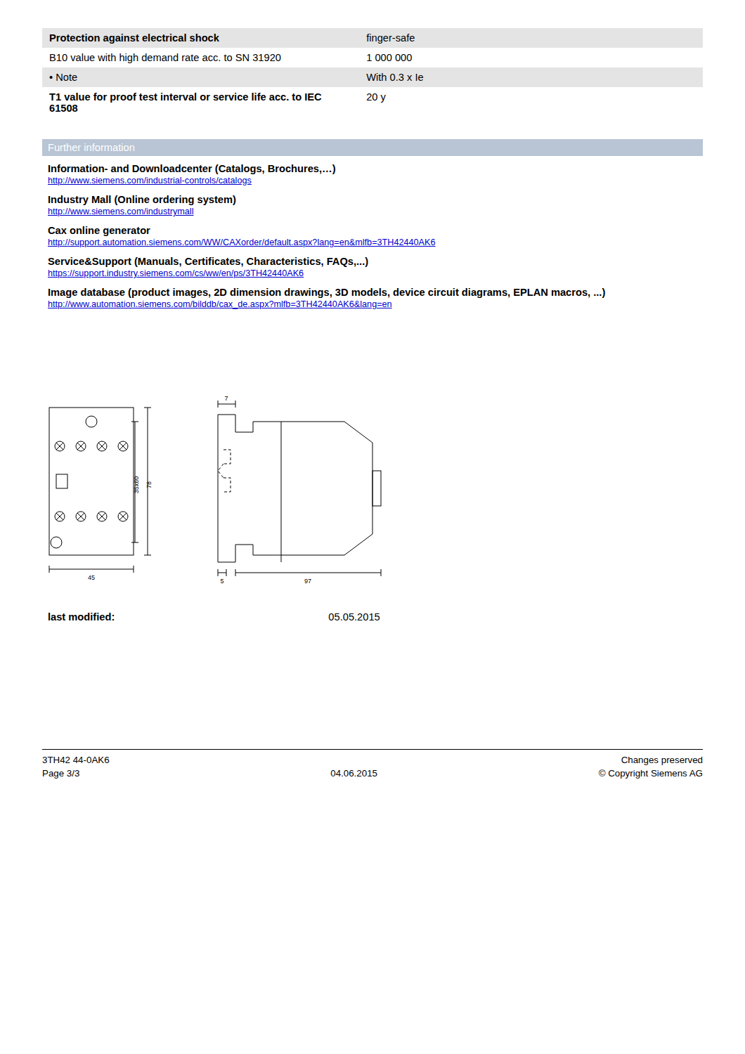| Protection against electrical shock | finger-safe |
| B10 value with high demand rate acc. to SN 31920 | 1 000 000 |
| • Note | With 0.3 x Ie |
| T1 value for proof test interval or service life acc. to IEC 61508 | 20 y |
Further information
Information- and Downloadcenter (Catalogs, Brochures,…)
http://www.siemens.com/industrial-controls/catalogs
Industry Mall (Online ordering system)
http://www.siemens.com/industrymall
Cax online generator
http://support.automation.siemens.com/WW/CAXorder/default.aspx?lang=en&mlfb=3TH42440AK6
Service&Support (Manuals, Certificates, Characteristics, FAQs,...)
https://support.industry.siemens.com/cs/ww/en/ps/3TH42440AK6
Image database (product images, 2D dimension drawings, 3D models, device circuit diagrams, EPLAN macros, ...)
http://www.automation.siemens.com/bilddb/cax_de.aspx?mlfb=3TH42440AK6&lang=en
78 35x60 45 7 5 97
last modified: 05.05.2015
3TH42 44-0AK6
Page 3/3
04.06.2015
Changes preserved
© Copyright Siemens AG